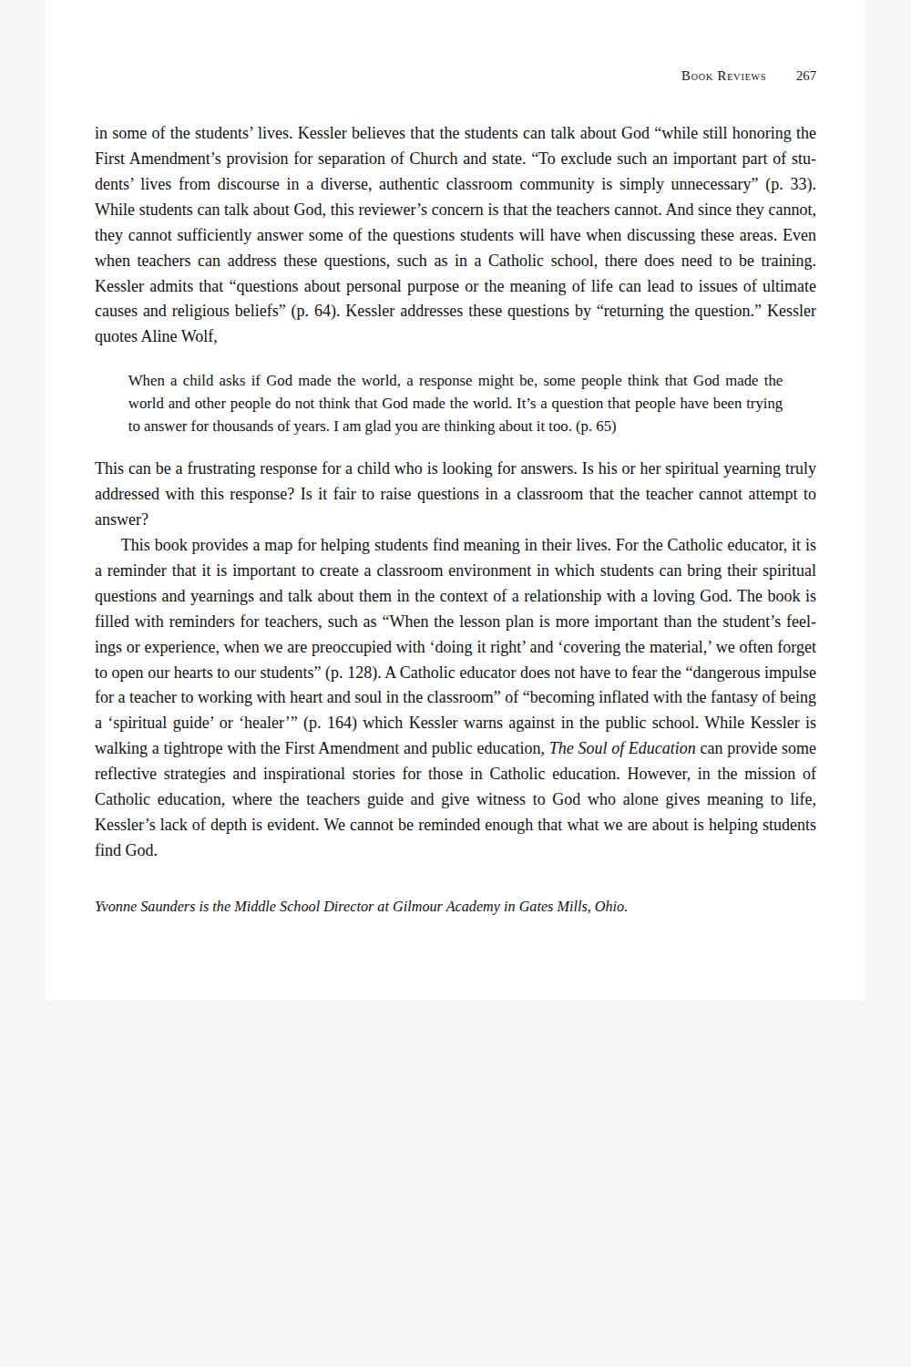Book Reviews267
in some of the students’ lives. Kessler believes that the students can talk about God “while still honoring the First Amendment’s provision for separation of Church and state. “To exclude such an important part of students’ lives from discourse in a diverse, authentic classroom community is simply unnecessary” (p. 33). While students can talk about God, this reviewer’s concern is that the teachers cannot. And since they cannot, they cannot sufficiently answer some of the questions students will have when discussing these areas. Even when teachers can address these questions, such as in a Catholic school, there does need to be training. Kessler admits that “questions about personal purpose or the meaning of life can lead to issues of ultimate causes and religious beliefs” (p. 64). Kessler addresses these questions by “returning the question.” Kessler quotes Aline Wolf,
When a child asks if God made the world, a response might be, some people think that God made the world and other people do not think that God made the world. It’s a question that people have been trying to answer for thousands of years. I am glad you are thinking about it too. (p. 65)
This can be a frustrating response for a child who is looking for answers. Is his or her spiritual yearning truly addressed with this response? Is it fair to raise questions in a classroom that the teacher cannot attempt to answer?
This book provides a map for helping students find meaning in their lives. For the Catholic educator, it is a reminder that it is important to create a classroom environment in which students can bring their spiritual questions and yearnings and talk about them in the context of a relationship with a loving God. The book is filled with reminders for teachers, such as “When the lesson plan is more important than the student’s feelings or experience, when we are preoccupied with ‘doing it right’ and ‘covering the material,’ we often forget to open our hearts to our students” (p. 128). A Catholic educator does not have to fear the “dangerous impulse for a teacher to working with heart and soul in the classroom” of “becoming inflated with the fantasy of being a ‘spiritual guide’ or ‘healer’” (p. 164) which Kessler warns against in the public school. While Kessler is walking a tightrope with the First Amendment and public education, The Soul of Education can provide some reflective strategies and inspirational stories for those in Catholic education. However, in the mission of Catholic education, where the teachers guide and give witness to God who alone gives meaning to life, Kessler’s lack of depth is evident. We cannot be reminded enough that what we are about is helping students find God.
Yvonne Saunders is the Middle School Director at Gilmour Academy in Gates Mills, Ohio.